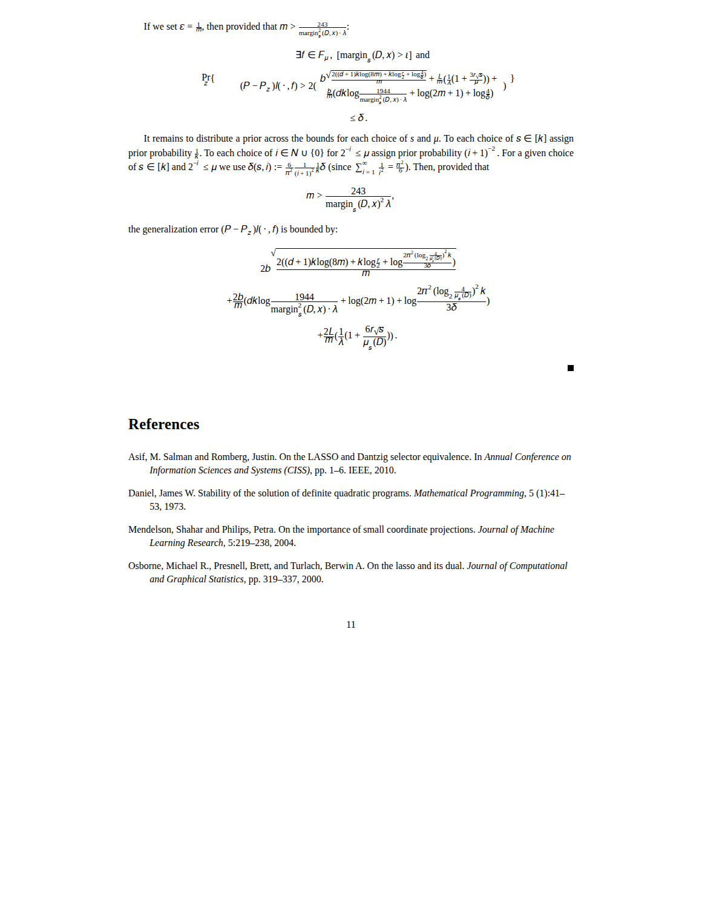If we set ε=1m, then provided that m> 243 margins2 (D,x) ·λ :
Pr z { ∃f∈Fμ, [margins(D,x)>ι] and (P−Pz) l(·,f) >2 ( b 2((d+1)klog(8m) +klogr2 +log4δ) m + Lm ( 1λ (1+ 3rsμ ) ) + bm ( dklog 1944 margins2(D,x)·λ +log(2m+1) +log4δ ) ) }
≤δ.
It remains to distribute a prior across the bounds for each choice of s and μ. To each choice of s∈[k] assign prior probability 1k. To each choice of i∈N∪{0} for 2−i≤μ assign prior probability (i+1)−2. For a given choice of s∈[k] and 2−i≤μ we use δ(s,i):= 6π2 1(i+1)2 1kδ (since ∑i=1∞ 1i2 = π26 ). Then, provided that
m> 243 margins (D,x)2λ ,
the generalization error (P−Pz)l(·,f) is bounded by:
2b 2 ( (d+1)klog(8m) +klogr2 +log 2π2 (log24μs(D)) 2 k 3δ ) m
+ 2bm ( dklog 1944 margins2(D,x)·λ +log(2m+1) +log 2π2 (log24μs(D)) 2 k 3δ )
+ 2Lm ( 1λ (1+ 6rs μs(D) ) ) .
References
Asif, M. Salman and Romberg, Justin. On the LASSO and Dantzig selector equivalence. In Annual Conference on Information Sciences and Systems (CISS), pp. 1–6. IEEE, 2010.
Daniel, James W. Stability of the solution of definite quadratic programs. Mathematical Programming, 5 (1):41–53, 1973.
Mendelson, Shahar and Philips, Petra. On the importance of small coordinate projections. Journal of Machine Learning Research, 5:219–238, 2004.
Osborne, Michael R., Presnell, Brett, and Turlach, Berwin A. On the lasso and its dual. Journal of Computational and Graphical Statistics, pp. 319–337, 2000.
11